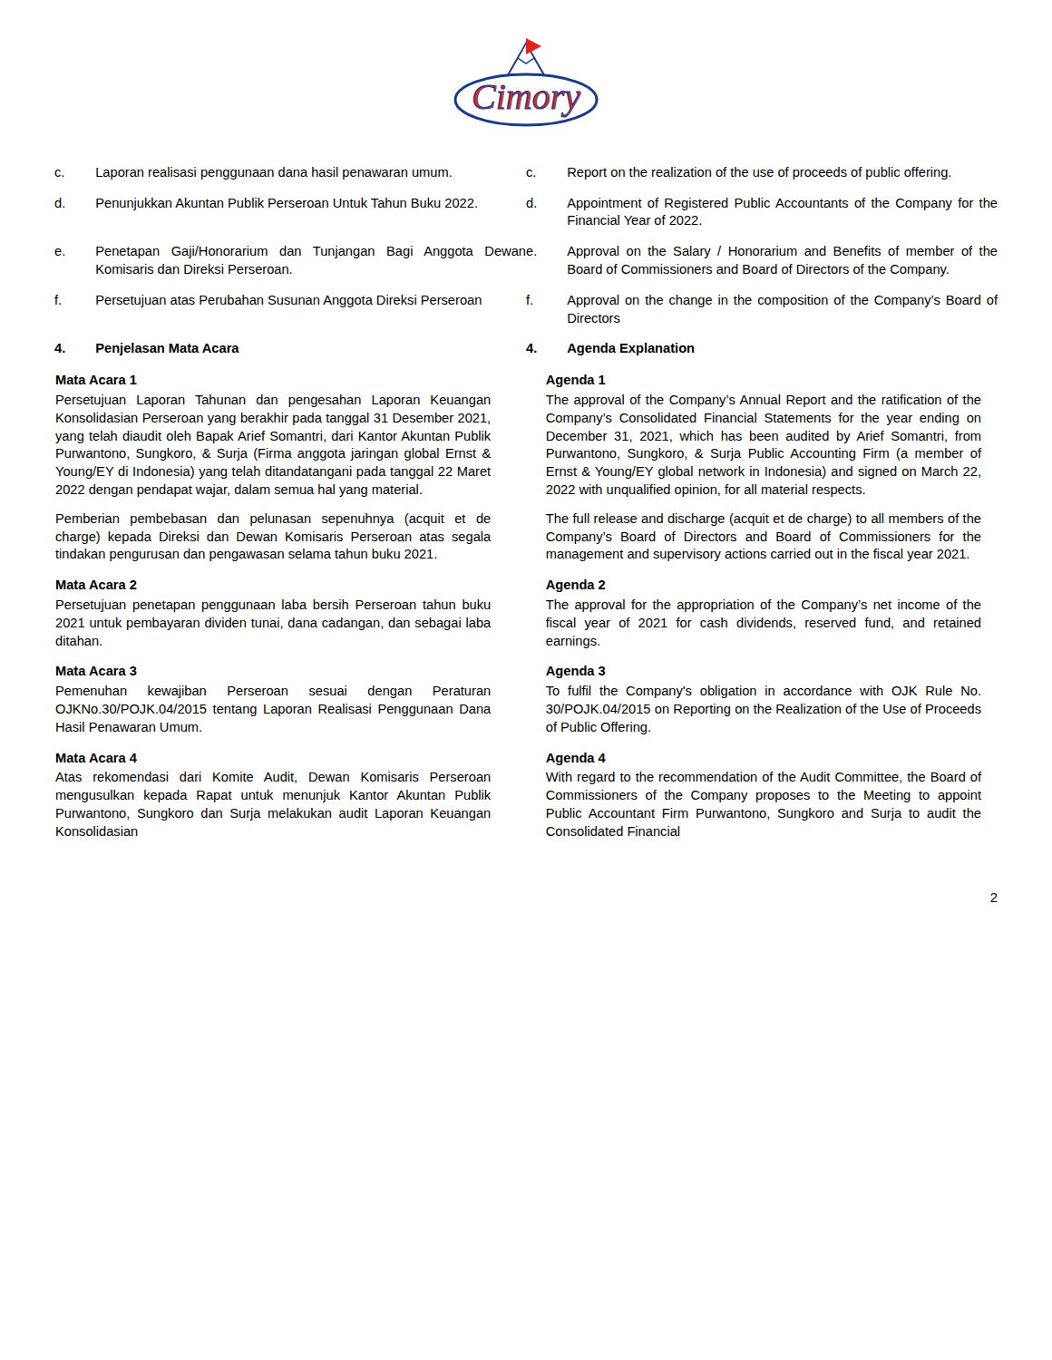Cimory
| c. | Laporan realisasi penggunaan dana hasil penawaran umum. | c. | Report on the realization of the use of proceeds of public offering. |
| d. | Penunjukkan Akuntan Publik Perseroan Untuk Tahun Buku 2022. | d. | Appointment of Registered Public Accountants of the Company for the Financial Year of 2022. |
| e. | Penetapan Gaji/Honorarium dan Tunjangan Bagi Anggota Dewan Komisaris dan Direksi Perseroan. | e. | Approval on the Salary / Honorarium and Benefits of member of the Board of Commissioners and Board of Directors of the Company. |
| f. | Persetujuan atas Perubahan Susunan Anggota Direksi Perseroan | f. | Approval on the change in the composition of the Company’s Board of Directors |
| 4. | Penjelasan Mata Acara | 4. | Agenda Explanation |
| Mata Acara 1 Persetujuan Laporan Tahunan dan pengesahan Laporan Keuangan Konsolidasian Perseroan yang berakhir pada tanggal 31 Desember 2021, yang telah diaudit oleh Bapak Arief Somantri, dari Kantor Akuntan Publik Purwantono, Sungkoro, & Surja (Firma anggota jaringan global Ernst & Young/EY di Indonesia) yang telah ditandatangani pada tanggal 22 Maret 2022 dengan pendapat wajar, dalam semua hal yang material. Pemberian pembebasan dan pelunasan sepenuhnya (acquit et de charge) kepada Direksi dan Dewan Komisaris Perseroan atas segala tindakan pengurusan dan pengawasan selama tahun buku 2021. | | Agenda 1 The approval of the Company’s Annual Report and the ratification of the Company’s Consolidated Financial Statements for the year ending on December 31, 2021, which has been audited by Arief Somantri, from Purwantono, Sungkoro, & Surja Public Accounting Firm (a member of Ernst & Young/EY global network in Indonesia) and signed on March 22, 2022 with unqualified opinion, for all material respects. The full release and discharge (acquit et de charge) to all members of the Company’s Board of Directors and Board of Commissioners for the management and supervisory actions carried out in the fiscal year 2021. |
| Mata Acara 2 Persetujuan penetapan penggunaan laba bersih Perseroan tahun buku 2021 untuk pembayaran dividen tunai, dana cadangan, dan sebagai laba ditahan. | | Agenda 2 The approval for the appropriation of the Company’s net income of the fiscal year of 2021 for cash dividends, reserved fund, and retained earnings. |
| Mata Acara 3 Pemenuhan kewajiban Perseroan sesuai dengan Peraturan OJKNo.30/POJK.04/2015 tentang Laporan Realisasi Penggunaan Dana Hasil Penawaran Umum. | | Agenda 3 To fulfil the Company's obligation in accordance with OJK Rule No. 30/POJK.04/2015 on Reporting on the Realization of the Use of Proceeds of Public Offering. |
| Mata Acara 4 Atas rekomendasi dari Komite Audit, Dewan Komisaris Perseroan mengusulkan kepada Rapat untuk menunjuk Kantor Akuntan Publik Purwantono, Sungkoro dan Surja melakukan audit Laporan Keuangan Konsolidasian | | Agenda 4 With regard to the recommendation of the Audit Committee, the Board of Commissioners of the Company proposes to the Meeting to appoint Public Accountant Firm Purwantono, Sungkoro and Surja to audit the Consolidated Financial |
2